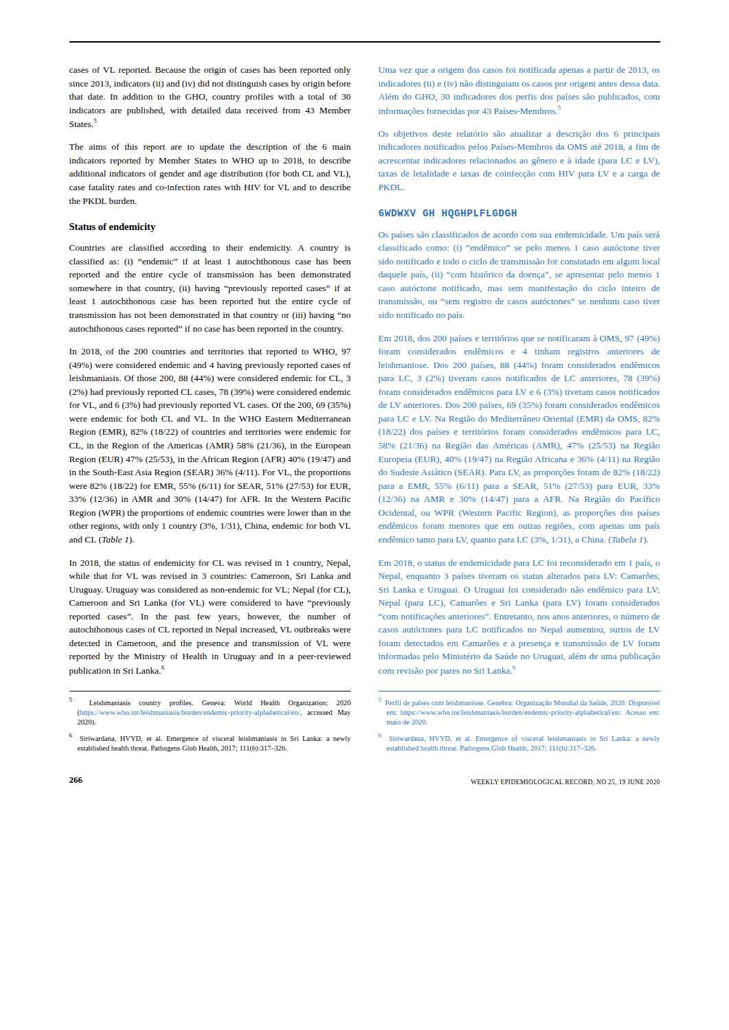cases of VL reported. Because the origin of cases has been reported only since 2013, indicators (ii) and (iv) did not distinguish cases by origin before that date. In addition to the GHO, country profiles with a total of 30 indicators are published, with detailed data received from 43 Member States.5
The aims of this report are to update the description of the 6 main indicators reported by Member States to WHO up to 2018, to describe additional indicators of gender and age distribution (for both CL and VL), case fatality rates and co-infection rates with HIV for VL and to describe the PKDL burden.
Status of endemicity
Countries are classified according to their endemicity. A country is classified as: (i) “endemic” if at least 1 autochthonous case has been reported and the entire cycle of transmission has been demonstrated somewhere in that country, (ii) having “previously reported cases” if at least 1 autochthonous case has been reported but the entire cycle of transmission has not been demonstrated in that country or (iii) having “no autochthonous cases reported” if no case has been reported in the country.
In 2018, of the 200 countries and territories that reported to WHO, 97 (49%) were considered endemic and 4 having previously reported cases of leishmaniasis. Of those 200, 88 (44%) were considered endemic for CL, 3 (2%) had previously reported CL cases, 78 (39%) were considered endemic for VL, and 6 (3%) had previously reported VL cases. Of the 200, 69 (35%) were endemic for both CL and VL. In the WHO Eastern Mediterranean Region (EMR), 82% (18/22) of countries and territories were endemic for CL, in the Region of the Americas (AMR) 58% (21/36), in the European Region (EUR) 47% (25/53), in the African Region (AFR) 40% (19/47) and in the South-East Asia Region (SEAR) 36% (4/11). For VL, the proportions were 82% (18/22) for EMR, 55% (6/11) for SEAR, 51% (27/53) for EUR, 33% (12/36) in AMR and 30% (14/47) for AFR. In the Western Pacific Region (WPR) the proportions of endemic countries were lower than in the other regions, with only 1 country (3%, 1/31), China, endemic for both VL and CL (Table 1).
In 2018, the status of endemicity for CL was revised in 1 country, Nepal, while that for VL was revised in 3 countries: Cameroon, Sri Lanka and Uruguay. Uruguay was considered as non-endemic for VL; Nepal (for CL), Cameroon and Sri Lanka (for VL) were considered to have “previously reported cases”. In the past few years, however, the number of autochthonous cases of CL reported in Nepal increased, VL outbreaks were detected in Cameroon, and the presence and transmission of VL were reported by the Ministry of Health in Uruguay and in a peer-reviewed publication in Sri Lanka.6
5 Leishmaniasis country profiles. Geneva: World Health Organization; 2020 (https://www.who.int/leishmaniasis/burden/endemic-priority-alphabetical/en/, accessed May 2020).
6 Siriwardana, HVYD, et al. Emergence of visceral leishmaniasis in Sri Lanka: a newly established health threat. Pathogens Glob Health, 2017; 111(6):317–326.
Uma vez que a origem dos casos foi notificada apenas a partir de 2013, os indicadores (ii) e (iv) não distinguiam os casos por origem antes dessa data. Além do GHO, 30 indicadores dos perfis dos países são publicados, com informações fornecidas por 43 Países-Membros.5
Os objetivos deste relatório são atualizar a descrição dos 6 principais indicadores notificados pelos Países-Membros da OMS até 2018, a fim de acrescentar indicadores relacionados ao gênero e à idade (para LC e LV), taxas de letalidade e taxas de coinfecção com HIV para LV e a carga de PKDL.
6WDWXV GH HQGHPLFLGDGH
Os países são classificados de acordo com sua endemicidade. Um país será classificado como: (i) “endêmico” se pelo menos 1 caso autóctone tiver sido notificado e todo o ciclo de transmissão for constatado em algum local daquele país, (ii) “com histórico da doença”, se apresentar pelo menos 1 caso autóctone notificado, mas sem manifestação do ciclo inteiro de transmissão, ou “sem registro de casos autóctones” se nenhum caso tiver sido notificado no país.
Em 2018, dos 200 países e territórios que se notificaram à OMS, 97 (49%) foram considerados endêmicos e 4 tinham registros anteriores de leishmaniose. Dos 200 países, 88 (44%) foram considerados endêmicos para LC, 3 (2%) tiveram casos notificados de LC anteriores, 78 (39%) foram considerados endêmicos para LV e 6 (3%) tiveram casos notificados de LV anteriores. Dos 200 países, 69 (35%) foram considerados endêmicos para LC e LV. Na Região do Mediterrâneo Oriental (EMR) da OMS, 82% (18/22) dos países e territórios foram considerados endêmicos para LC, 58% (21/36) na Região das Américas (AMR), 47% (25/53) na Região Europeia (EUR), 40% (19/47) na Região Africana e 36% (4/11) na Região do Sudeste Asiático (SEAR). Para LV, as proporções foram de 82% (18/22) para a EMR, 55% (6/11) para a SEAR, 51% (27/53) para EUR, 33% (12/36) na AMR e 30% (14/47) para a AFR. Na Região do Pacífico Ocidental, ou WPR (Western Pacific Region), as proporções dos países endêmicos foram menores que em outras regiões, com apenas um país endêmico tanto para LV, quanto para LC (3%, 1/31), a China. (Tabela 1).
Em 2018, o status de endemicidade para LC foi reconsiderado em 1 país, o Nepal, enquanto 3 países tiveram os status alterados para LV: Camarões, Sri Lanka e Uruguai. O Uruguai foi considerado não endêmico para LV; Nepal (para LC), Camarões e Sri Lanka (para LV) foram considerados “com notificações anteriores”. Entretanto, nos anos anteriores, o número de casos autóctones para LC notificados no Nepal aumentou, surtos de LV foram detectados em Camarões e a presença e transmissão de LV foram informadas pelo Ministério da Saúde no Uruguai, além de uma publicação com revisão por pares no Sri Lanka.6
5 Perfil de países com leishmaniose. Genebra: Organização Mundial da Saúde, 2020. Disponível em: https://www.who.int/leishmaniasis/burden/endemic-priority-alphabetical/en/. Acesso em: maio de 2020.
6 Siriwardana, HVYD, et al. Emergence of visceral leishmaniasis in Sri Lanka: a newly established health threat. Pathogens Glob Health, 2017; 111(6):317–326.
266
Weekly epidemiological record, No 25, 19 June 2020